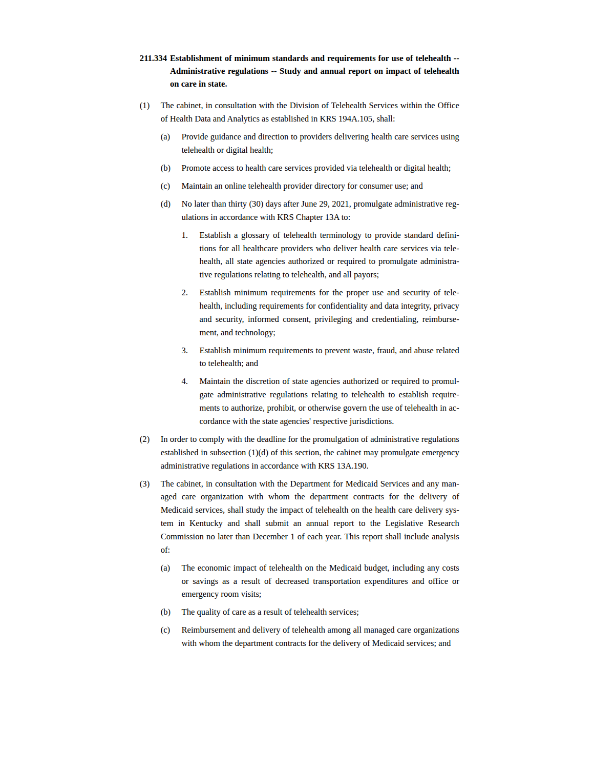211.334 Establishment of minimum standards and requirements for use of telehealth -- Administrative regulations -- Study and annual report on impact of telehealth on care in state.
(1)
The cabinet, in consultation with the Division of Telehealth Services within the Office of Health Data and Analytics as established in KRS 194A.105, shall:
(a)
Provide guidance and direction to providers delivering health care services using telehealth or digital health;
(b)
Promote access to health care services provided via telehealth or digital health;
(c)
Maintain an online telehealth provider directory for consumer use; and
(d)
No later than thirty (30) days after June 29, 2021, promulgate administrative regulations in accordance with KRS Chapter 13A to:
1.
Establish a glossary of telehealth terminology to provide standard definitions for all healthcare providers who deliver health care services via telehealth, all state agencies authorized or required to promulgate administrative regulations relating to telehealth, and all payors;
2.
Establish minimum requirements for the proper use and security of telehealth, including requirements for confidentiality and data integrity, privacy and security, informed consent, privileging and credentialing, reimbursement, and technology;
3.
Establish minimum requirements to prevent waste, fraud, and abuse related to telehealth; and
4.
Maintain the discretion of state agencies authorized or required to promulgate administrative regulations relating to telehealth to establish requirements to authorize, prohibit, or otherwise govern the use of telehealth in accordance with the state agencies' respective jurisdictions.
(2)
In order to comply with the deadline for the promulgation of administrative regulations established in subsection (1)(d) of this section, the cabinet may promulgate emergency administrative regulations in accordance with KRS 13A.190.
(3)
The cabinet, in consultation with the Department for Medicaid Services and any managed care organization with whom the department contracts for the delivery of Medicaid services, shall study the impact of telehealth on the health care delivery system in Kentucky and shall submit an annual report to the Legislative Research Commission no later than December 1 of each year. This report shall include analysis of:
(a)
The economic impact of telehealth on the Medicaid budget, including any costs or savings as a result of decreased transportation expenditures and office or emergency room visits;
(b)
The quality of care as a result of telehealth services;
(c)
Reimbursement and delivery of telehealth among all managed care organizations with whom the department contracts for the delivery of Medicaid services; and